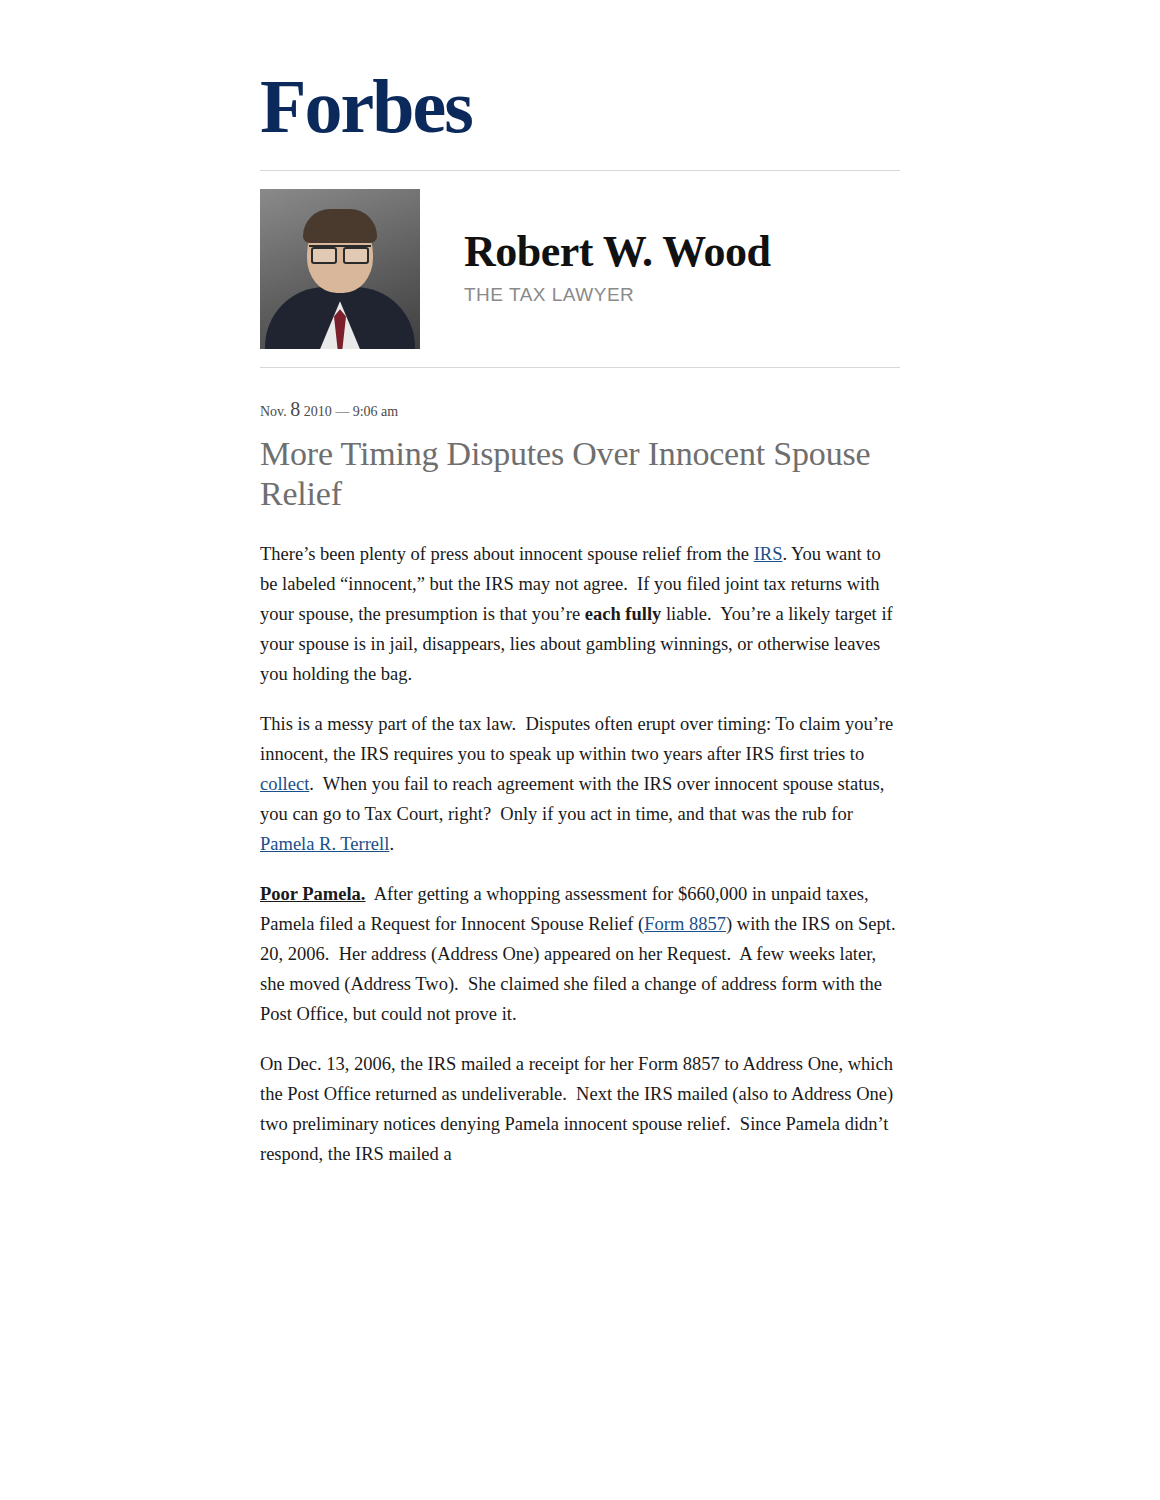Forbes
Robert W. Wood
The Tax Lawyer
Nov. 8 2010 — 9:06 am
More Timing Disputes Over Innocent Spouse Relief
There’s been plenty of press about innocent spouse relief from the IRS. You want to be labeled “innocent,” but the IRS may not agree. If you filed joint tax returns with your spouse, the presumption is that you’re each fully liable. You’re a likely target if your spouse is in jail, disappears, lies about gambling winnings, or otherwise leaves you holding the bag.
This is a messy part of the tax law. Disputes often erupt over timing: To claim you’re innocent, the IRS requires you to speak up within two years after IRS first tries to collect. When you fail to reach agreement with the IRS over innocent spouse status, you can go to Tax Court, right? Only if you act in time, and that was the rub for Pamela R. Terrell.
Poor Pamela. After getting a whopping assessment for $660,000 in unpaid taxes, Pamela filed a Request for Innocent Spouse Relief (Form 8857) with the IRS on Sept. 20, 2006. Her address (Address One) appeared on her Request. A few weeks later, she moved (Address Two). She claimed she filed a change of address form with the Post Office, but could not prove it.
On Dec. 13, 2006, the IRS mailed a receipt for her Form 8857 to Address One, which the Post Office returned as undeliverable. Next the IRS mailed (also to Address One) two preliminary notices denying Pamela innocent spouse relief. Since Pamela didn’t respond, the IRS mailed a